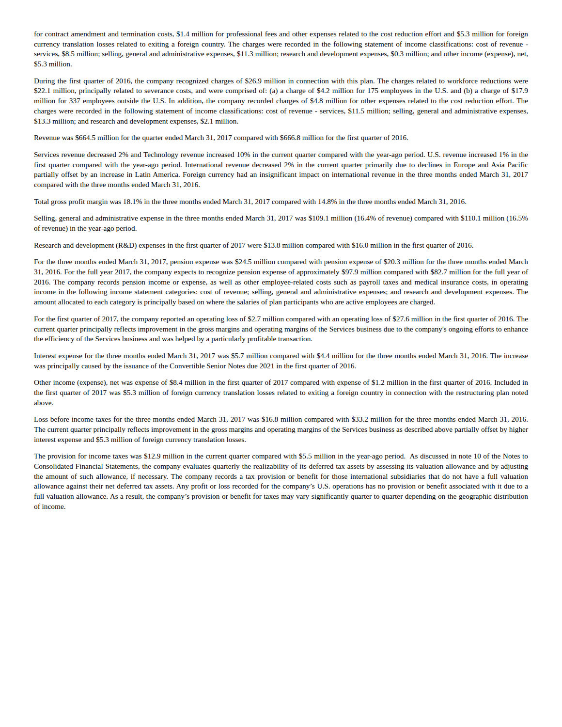for contract amendment and termination costs, $1.4 million for professional fees and other expenses related to the cost reduction effort and $5.3 million for foreign currency translation losses related to exiting a foreign country. The charges were recorded in the following statement of income classifications: cost of revenue - services, $8.5 million; selling, general and administrative expenses, $11.3 million; research and development expenses, $0.3 million; and other income (expense), net, $5.3 million.
During the first quarter of 2016, the company recognized charges of $26.9 million in connection with this plan. The charges related to workforce reductions were $22.1 million, principally related to severance costs, and were comprised of: (a) a charge of $4.2 million for 175 employees in the U.S. and (b) a charge of $17.9 million for 337 employees outside the U.S. In addition, the company recorded charges of $4.8 million for other expenses related to the cost reduction effort. The charges were recorded in the following statement of income classifications: cost of revenue - services, $11.5 million; selling, general and administrative expenses, $13.3 million; and research and development expenses, $2.1 million.
Revenue was $664.5 million for the quarter ended March 31, 2017 compared with $666.8 million for the first quarter of 2016.
Services revenue decreased 2% and Technology revenue increased 10% in the current quarter compared with the year-ago period. U.S. revenue increased 1% in the first quarter compared with the year-ago period. International revenue decreased 2% in the current quarter primarily due to declines in Europe and Asia Pacific partially offset by an increase in Latin America. Foreign currency had an insignificant impact on international revenue in the three months ended March 31, 2017 compared with the three months ended March 31, 2016.
Total gross profit margin was 18.1% in the three months ended March 31, 2017 compared with 14.8% in the three months ended March 31, 2016.
Selling, general and administrative expense in the three months ended March 31, 2017 was $109.1 million (16.4% of revenue) compared with $110.1 million (16.5% of revenue) in the year-ago period.
Research and development (R&D) expenses in the first quarter of 2017 were $13.8 million compared with $16.0 million in the first quarter of 2016.
For the three months ended March 31, 2017, pension expense was $24.5 million compared with pension expense of $20.3 million for the three months ended March 31, 2016. For the full year 2017, the company expects to recognize pension expense of approximately $97.9 million compared with $82.7 million for the full year of 2016. The company records pension income or expense, as well as other employee-related costs such as payroll taxes and medical insurance costs, in operating income in the following income statement categories: cost of revenue; selling, general and administrative expenses; and research and development expenses. The amount allocated to each category is principally based on where the salaries of plan participants who are active employees are charged.
For the first quarter of 2017, the company reported an operating loss of $2.7 million compared with an operating loss of $27.6 million in the first quarter of 2016. The current quarter principally reflects improvement in the gross margins and operating margins of the Services business due to the company's ongoing efforts to enhance the efficiency of the Services business and was helped by a particularly profitable transaction.
Interest expense for the three months ended March 31, 2017 was $5.7 million compared with $4.4 million for the three months ended March 31, 2016. The increase was principally caused by the issuance of the Convertible Senior Notes due 2021 in the first quarter of 2016.
Other income (expense), net was expense of $8.4 million in the first quarter of 2017 compared with expense of $1.2 million in the first quarter of 2016. Included in the first quarter of 2017 was $5.3 million of foreign currency translation losses related to exiting a foreign country in connection with the restructuring plan noted above.
Loss before income taxes for the three months ended March 31, 2017 was $16.8 million compared with $33.2 million for the three months ended March 31, 2016. The current quarter principally reflects improvement in the gross margins and operating margins of the Services business as described above partially offset by higher interest expense and $5.3 million of foreign currency translation losses.
The provision for income taxes was $12.9 million in the current quarter compared with $5.5 million in the year-ago period. As discussed in note 10 of the Notes to Consolidated Financial Statements, the company evaluates quarterly the realizability of its deferred tax assets by assessing its valuation allowance and by adjusting the amount of such allowance, if necessary. The company records a tax provision or benefit for those international subsidiaries that do not have a full valuation allowance against their net deferred tax assets. Any profit or loss recorded for the company’s U.S. operations has no provision or benefit associated with it due to a full valuation allowance. As a result, the company’s provision or benefit for taxes may vary significantly quarter to quarter depending on the geographic distribution of income.